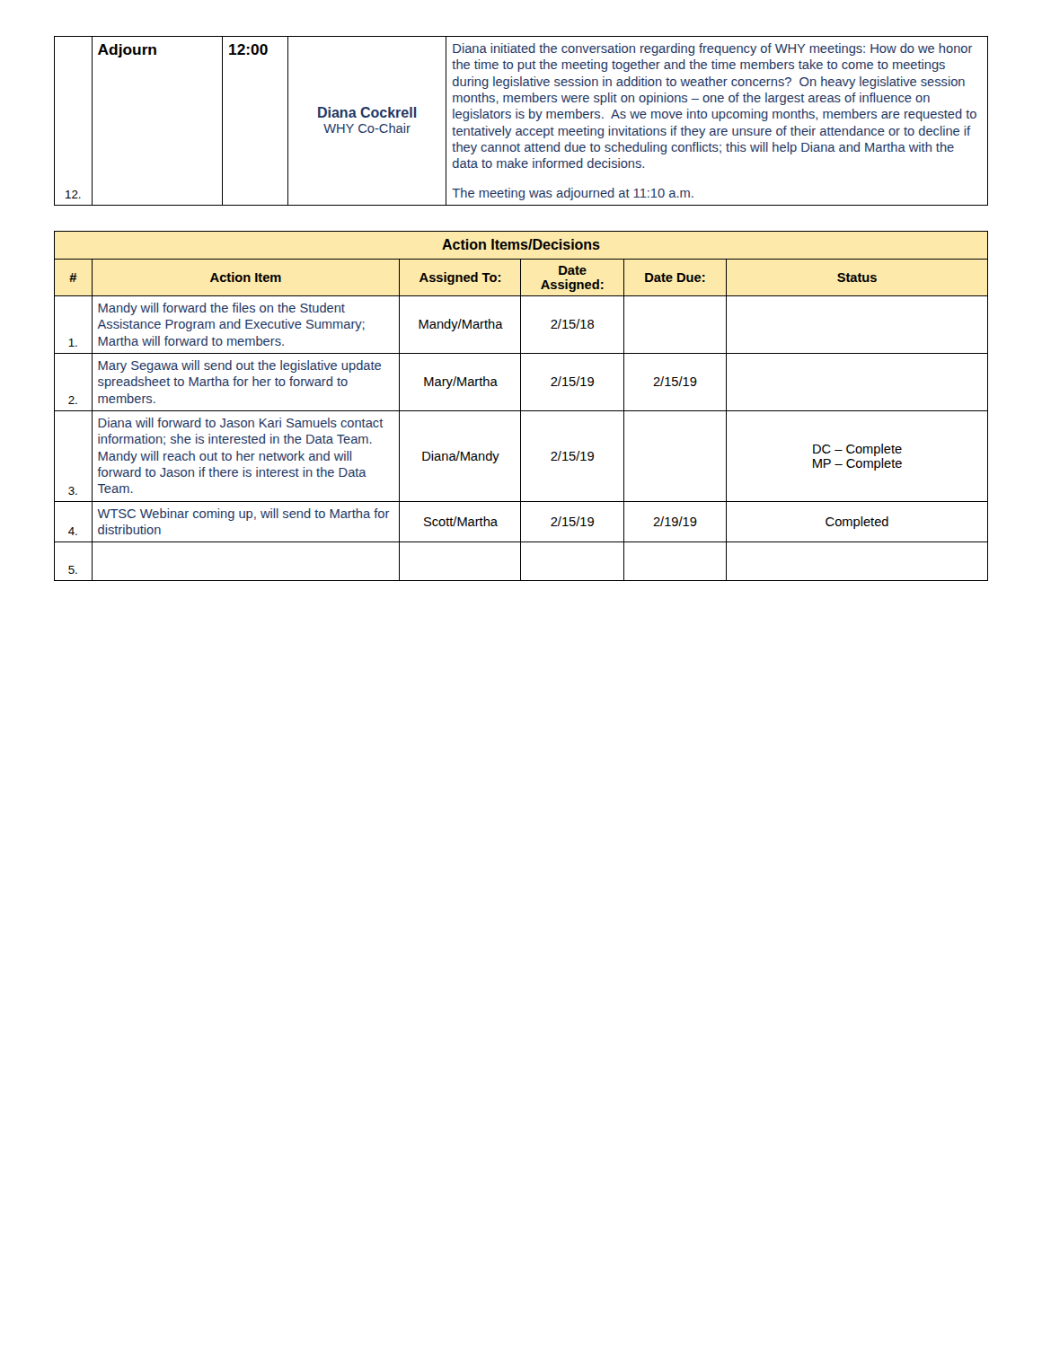| 12. | Adjourn | 12:00 | Diana Cockrell WHY Co-Chair | Diana initiated the conversation regarding frequency of WHY meetings: How do we honor the time to put the meeting together and the time members take to come to meetings during legislative session in addition to weather concerns? On heavy legislative session months, members were split on opinions – one of the largest areas of influence on legislators is by members. As we move into upcoming months, members are requested to tentatively accept meeting invitations if they are unsure of their attendance or to decline if they cannot attend due to scheduling conflicts; this will help Diana and Martha with the data to make informed decisions. The meeting was adjourned at 11:10 a.m. |
| Action Items/Decisions |
| --- |
| # | Action Item | Assigned To: | Date Assigned: | Date Due: | Status |
| 1. | Mandy will forward the files on the Student Assistance Program and Executive Summary; Martha will forward to members. | Mandy/Martha | 2/15/18 | | |
| 2. | Mary Segawa will send out the legislative update spreadsheet to Martha for her to forward to members. | Mary/Martha | 2/15/19 | 2/15/19 | |
| 3. | Diana will forward to Jason Kari Samuels contact information; she is interested in the Data Team. Mandy will reach out to her network and will forward to Jason if there is interest in the Data Team. | Diana/Mandy | 2/15/19 | | DC – Complete MP – Complete |
| 4. | WTSC Webinar coming up, will send to Martha for distribution | Scott/Martha | 2/15/19 | 2/19/19 | Completed |
| 5. | | | | | |